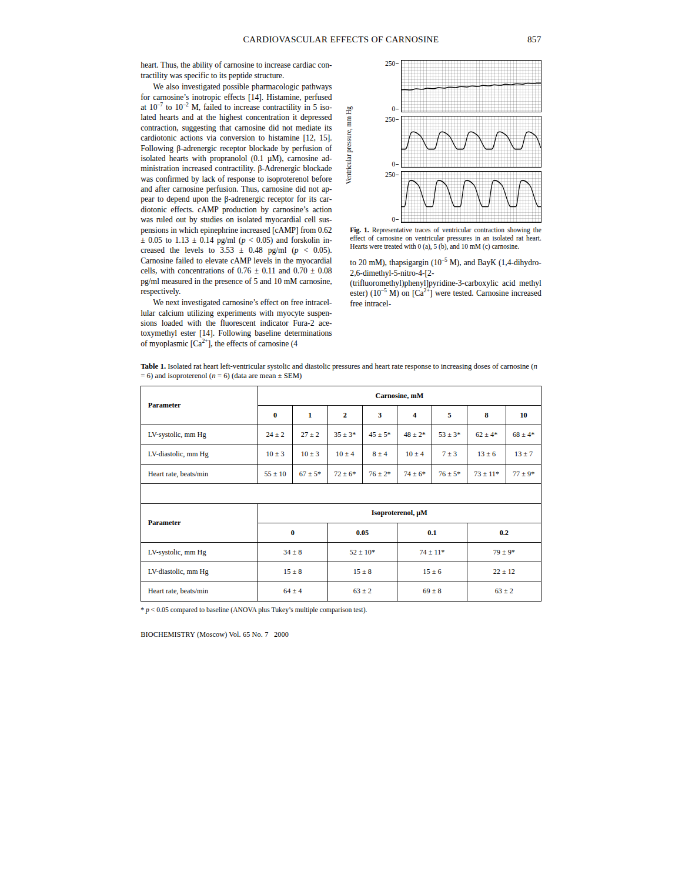CARDIOVASCULAR EFFECTS OF CARNOSINE
857
heart. Thus, the ability of carnosine to increase cardiac contractility was specific to its peptide structure.
We also investigated possible pharmacologic pathways for carnosine’s inotropic effects [14]. Histamine, perfused at 10–7 to 10–2 M, failed to increase contractility in 5 isolated hearts and at the highest concentration it depressed contraction, suggesting that carnosine did not mediate its cardiotonic actions via conversion to histamine [12, 15]. Following β-adrenergic receptor blockade by perfusion of isolated hearts with propranolol (0.1 µM), carnosine administration increased contractility. β-Adrenergic blockade was confirmed by lack of response to isoproterenol before and after carnosine perfusion. Thus, carnosine did not appear to depend upon the β-adrenergic receptor for its cardiotonic effects. cAMP production by carnosine’s action was ruled out by studies on isolated myocardial cell suspensions in which epinephrine increased [cAMP] from 0.62 ± 0.05 to 1.13 ± 0.14 pg/ml (p < 0.05) and forskolin increased the levels to 3.53 ± 0.48 pg/ml (p < 0.05). Carnosine failed to elevate cAMP levels in the myocardial cells, with concentrations of 0.76 ± 0.11 and 0.70 ± 0.08 pg/ml measured in the presence of 5 and 10 mM carnosine, respectively.
We next investigated carnosine’s effect on free intracellular calcium utilizing experiments with myocyte suspensions loaded with the fluorescent indicator Fura-2 acetoxymethyl ester [14]. Following baseline determinations of myoplasmic [Ca2+], the effects of carnosine (4
Ventricular pressure, mm Hg
2500
a
2500
b
2500
c
Fig. 1. Representative traces of ventricular contraction showing the effect of carnosine on ventricular pressures in an isolated rat heart. Hearts were treated with 0 (a), 5 (b), and 10 mM (c) carnosine.
to 20 mM), thapsigargin (10–5 M), and BayK (1,4-dihydro-2,6-dimethyl-5-nitro-4-[2-(trifluoromethyl)phenyl]pyridine-3-carboxylic acid methyl ester) (10–5 M) on [Ca2+] were tested. Carnosine increased free intracel-
Table 1. Isolated rat heart left-ventricular systolic and diastolic pressures and heart rate response to increasing doses of carnosine (n = 6) and isoproterenol (n = 6) (data are mean ± SEM)
| Parameter | Carnosine, mM |
| --- | --- |
| 0 | 1 | 2 | 3 | 4 | 5 | 8 | 10 |
| LV-systolic, mm Hg | 24 ± 2 | 27 ± 2 | 35 ± 3* | 45 ± 5* | 48 ± 2* | 53 ± 3* | 62 ± 4* | 68 ± 4* |
| LV-diastolic, mm Hg | 10 ± 3 | 10 ± 3 | 10 ± 4 | 8 ± 4 | 10 ± 4 | 7 ± 3 | 13 ± 6 | 13 ± 7 |
| Heart rate, beats/min | 55 ± 10 | 67 ± 5* | 72 ± 6* | 76 ± 2* | 74 ± 6* | 76 ± 5* | 73 ± 11* | 77 ± 9* |
| Parameter | Isoproterenol, µM |
| 0 | 0.05 | 0.1 | 0.2 |
| LV-systolic, mm Hg | 34 ± 8 | 52 ± 10* | 74 ± 11* | 79 ± 9* |
| LV-diastolic, mm Hg | 15 ± 8 | 15 ± 8 | 15 ± 6 | 22 ± 12 |
| Heart rate, beats/min | 64 ± 4 | 63 ± 2 | 69 ± 8 | 63 ± 2 |
* p < 0.05 compared to baseline (ANOVA plus Tukey’s multiple comparison test).
BIOCHEMISTRY (Moscow) Vol. 65 No. 7 2000